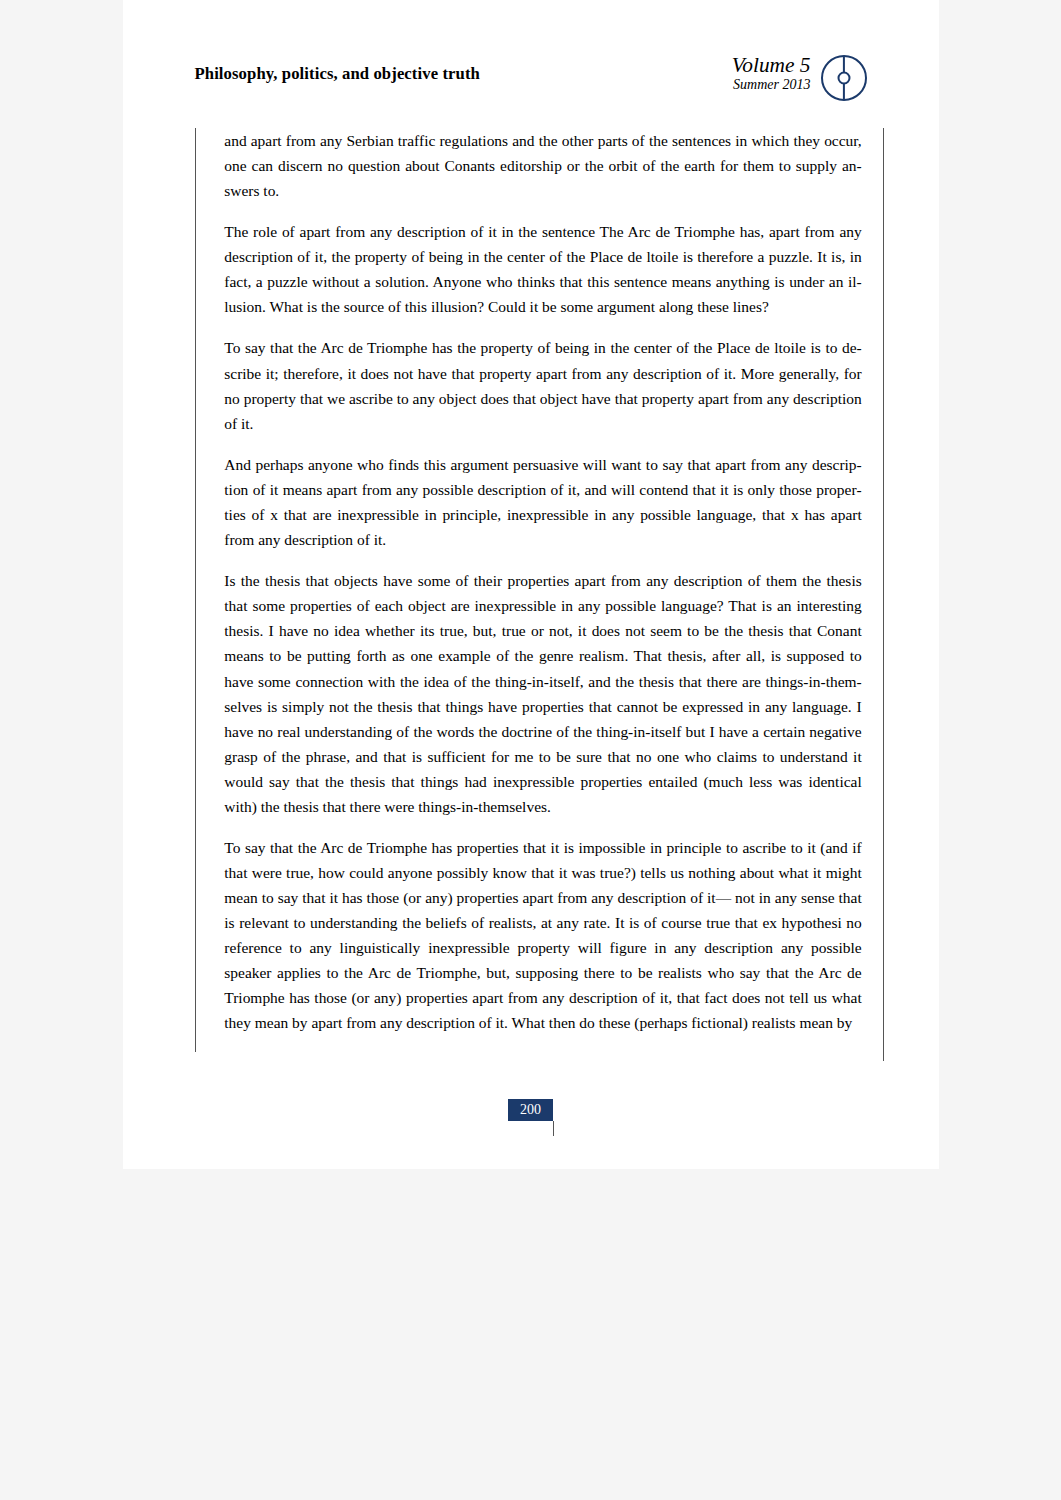Philosophy, politics, and objective truth
Volume 5 Summer 2013
and apart from any Serbian traffic regulations and the other parts of the sentences in which they occur, one can discern no question about Conants editorship or the orbit of the earth for them to supply answers to.
The role of apart from any description of it in the sentence The Arc de Triomphe has, apart from any description of it, the property of being in the center of the Place de ltoile is therefore a puzzle. It is, in fact, a puzzle without a solution. Anyone who thinks that this sentence means anything is under an illusion. What is the source of this illusion? Could it be some argument along these lines?
To say that the Arc de Triomphe has the property of being in the center of the Place de ltoile is to describe it; therefore, it does not have that property apart from any description of it. More generally, for no property that we ascribe to any object does that object have that property apart from any description of it.
And perhaps anyone who finds this argument persuasive will want to say that apart from any description of it means apart from any possible description of it, and will contend that it is only those properties of x that are inexpressible in principle, inexpressible in any possible language, that x has apart from any description of it.
Is the thesis that objects have some of their properties apart from any description of them the thesis that some properties of each object are inexpressible in any possible language? That is an interesting thesis. I have no idea whether its true, but, true or not, it does not seem to be the thesis that Conant means to be putting forth as one example of the genre realism. That thesis, after all, is supposed to have some connection with the idea of the thing-in-itself, and the thesis that there are things-in-themselves is simply not the thesis that things have properties that cannot be expressed in any language. I have no real understanding of the words the doctrine of the thing-in-itself but I have a certain negative grasp of the phrase, and that is sufficient for me to be sure that no one who claims to understand it would say that the thesis that things had inexpressible properties entailed (much less was identical with) the thesis that there were things-in-themselves.
To say that the Arc de Triomphe has properties that it is impossible in principle to ascribe to it (and if that were true, how could anyone possibly know that it was true?) tells us nothing about what it might mean to say that it has those (or any) properties apart from any description of it— not in any sense that is relevant to understanding the beliefs of realists, at any rate. It is of course true that ex hypothesi no reference to any linguistically inexpressible property will figure in any description any possible speaker applies to the Arc de Triomphe, but, supposing there to be realists who say that the Arc de Triomphe has those (or any) properties apart from any description of it, that fact does not tell us what they mean by apart from any description of it. What then do these (perhaps fictional) realists mean by
200